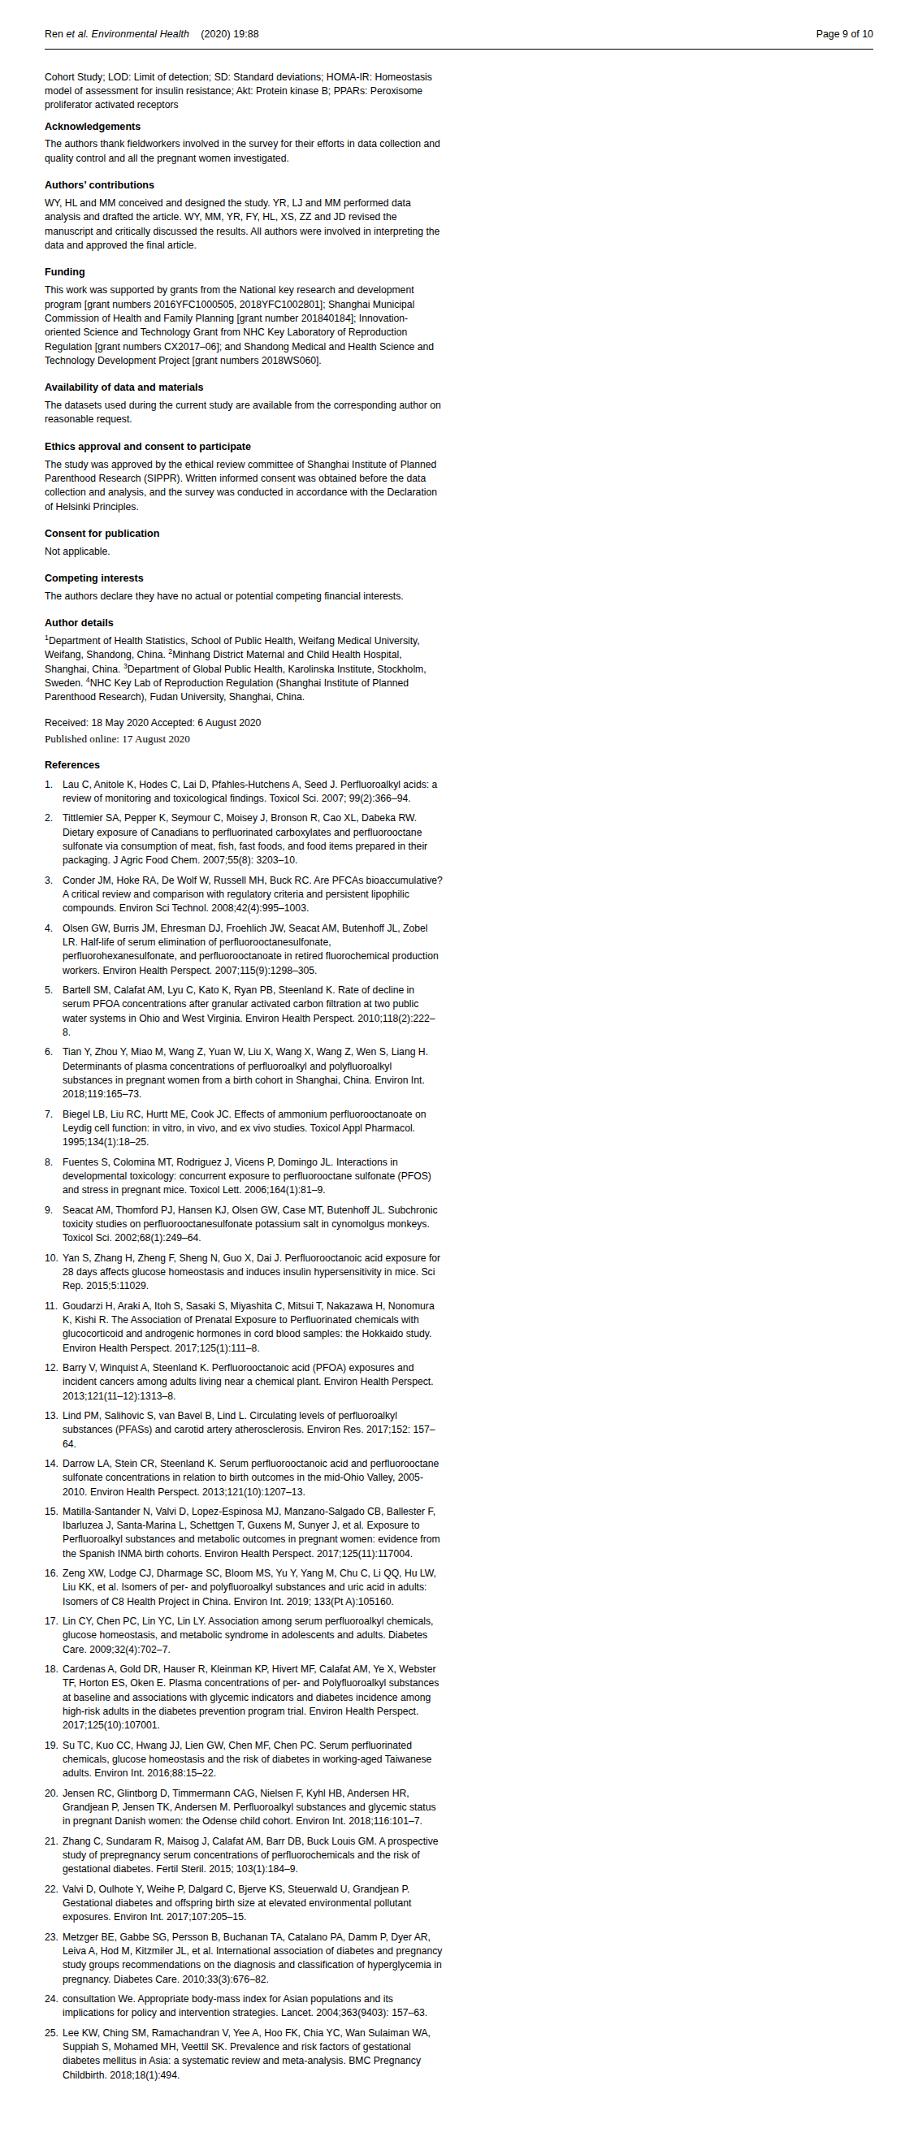Ren et al. Environmental Health (2020) 19:88
Page 9 of 10
Cohort Study; LOD: Limit of detection; SD: Standard deviations; HOMA-IR: Homeostasis model of assessment for insulin resistance; Akt: Protein kinase B; PPARs: Peroxisome proliferator activated receptors
Acknowledgements
The authors thank fieldworkers involved in the survey for their efforts in data collection and quality control and all the pregnant women investigated.
Authors’ contributions
WY, HL and MM conceived and designed the study. YR, LJ and MM performed data analysis and drafted the article. WY, MM, YR, FY, HL, XS, ZZ and JD revised the manuscript and critically discussed the results. All authors were involved in interpreting the data and approved the final article.
Funding
This work was supported by grants from the National key research and development program [grant numbers 2016YFC1000505, 2018YFC1002801]; Shanghai Municipal Commission of Health and Family Planning [grant number 201840184]; Innovation-oriented Science and Technology Grant from NHC Key Laboratory of Reproduction Regulation [grant numbers CX2017–06]; and Shandong Medical and Health Science and Technology Development Project [grant numbers 2018WS060].
Availability of data and materials
The datasets used during the current study are available from the corresponding author on reasonable request.
Ethics approval and consent to participate
The study was approved by the ethical review committee of Shanghai Institute of Planned Parenthood Research (SIPPR). Written informed consent was obtained before the data collection and analysis, and the survey was conducted in accordance with the Declaration of Helsinki Principles.
Consent for publication
Not applicable.
Competing interests
The authors declare they have no actual or potential competing financial interests.
Author details
1Department of Health Statistics, School of Public Health, Weifang Medical University, Weifang, Shandong, China. 2Minhang District Maternal and Child Health Hospital, Shanghai, China. 3Department of Global Public Health, Karolinska Institute, Stockholm, Sweden. 4NHC Key Lab of Reproduction Regulation (Shanghai Institute of Planned Parenthood Research), Fudan University, Shanghai, China.
Received: 18 May 2020 Accepted: 6 August 2020
Published online: 17 August 2020
References
Lau C, Anitole K, Hodes C, Lai D, Pfahles-Hutchens A, Seed J. Perfluoroalkyl acids: a review of monitoring and toxicological findings. Toxicol Sci. 2007; 99(2):366–94.
Tittlemier SA, Pepper K, Seymour C, Moisey J, Bronson R, Cao XL, Dabeka RW. Dietary exposure of Canadians to perfluorinated carboxylates and perfluorooctane sulfonate via consumption of meat, fish, fast foods, and food items prepared in their packaging. J Agric Food Chem. 2007;55(8): 3203–10.
Conder JM, Hoke RA, De Wolf W, Russell MH, Buck RC. Are PFCAs bioaccumulative? A critical review and comparison with regulatory criteria and persistent lipophilic compounds. Environ Sci Technol. 2008;42(4):995–1003.
Olsen GW, Burris JM, Ehresman DJ, Froehlich JW, Seacat AM, Butenhoff JL, Zobel LR. Half-life of serum elimination of perfluorooctanesulfonate, perfluorohexanesulfonate, and perfluorooctanoate in retired fluorochemical production workers. Environ Health Perspect. 2007;115(9):1298–305.
Bartell SM, Calafat AM, Lyu C, Kato K, Ryan PB, Steenland K. Rate of decline in serum PFOA concentrations after granular activated carbon filtration at two public water systems in Ohio and West Virginia. Environ Health Perspect. 2010;118(2):222–8.
Tian Y, Zhou Y, Miao M, Wang Z, Yuan W, Liu X, Wang X, Wang Z, Wen S, Liang H. Determinants of plasma concentrations of perfluoroalkyl and polyfluoroalkyl substances in pregnant women from a birth cohort in Shanghai, China. Environ Int. 2018;119:165–73.
Biegel LB, Liu RC, Hurtt ME, Cook JC. Effects of ammonium perfluorooctanoate on Leydig cell function: in vitro, in vivo, and ex vivo studies. Toxicol Appl Pharmacol. 1995;134(1):18–25.
Fuentes S, Colomina MT, Rodriguez J, Vicens P, Domingo JL. Interactions in developmental toxicology: concurrent exposure to perfluorooctane sulfonate (PFOS) and stress in pregnant mice. Toxicol Lett. 2006;164(1):81–9.
Seacat AM, Thomford PJ, Hansen KJ, Olsen GW, Case MT, Butenhoff JL. Subchronic toxicity studies on perfluorooctanesulfonate potassium salt in cynomolgus monkeys. Toxicol Sci. 2002;68(1):249–64.
Yan S, Zhang H, Zheng F, Sheng N, Guo X, Dai J. Perfluorooctanoic acid exposure for 28 days affects glucose homeostasis and induces insulin hypersensitivity in mice. Sci Rep. 2015;5:11029.
Goudarzi H, Araki A, Itoh S, Sasaki S, Miyashita C, Mitsui T, Nakazawa H, Nonomura K, Kishi R. The Association of Prenatal Exposure to Perfluorinated chemicals with glucocorticoid and androgenic hormones in cord blood samples: the Hokkaido study. Environ Health Perspect. 2017;125(1):111–8.
Barry V, Winquist A, Steenland K. Perfluorooctanoic acid (PFOA) exposures and incident cancers among adults living near a chemical plant. Environ Health Perspect. 2013;121(11–12):1313–8.
Lind PM, Salihovic S, van Bavel B, Lind L. Circulating levels of perfluoroalkyl substances (PFASs) and carotid artery atherosclerosis. Environ Res. 2017;152: 157–64.
Darrow LA, Stein CR, Steenland K. Serum perfluorooctanoic acid and perfluorooctane sulfonate concentrations in relation to birth outcomes in the mid-Ohio Valley, 2005-2010. Environ Health Perspect. 2013;121(10):1207–13.
Matilla-Santander N, Valvi D, Lopez-Espinosa MJ, Manzano-Salgado CB, Ballester F, Ibarluzea J, Santa-Marina L, Schettgen T, Guxens M, Sunyer J, et al. Exposure to Perfluoroalkyl substances and metabolic outcomes in pregnant women: evidence from the Spanish INMA birth cohorts. Environ Health Perspect. 2017;125(11):117004.
Zeng XW, Lodge CJ, Dharmage SC, Bloom MS, Yu Y, Yang M, Chu C, Li QQ, Hu LW, Liu KK, et al. Isomers of per- and polyfluoroalkyl substances and uric acid in adults: Isomers of C8 Health Project in China. Environ Int. 2019; 133(Pt A):105160.
Lin CY, Chen PC, Lin YC, Lin LY. Association among serum perfluoroalkyl chemicals, glucose homeostasis, and metabolic syndrome in adolescents and adults. Diabetes Care. 2009;32(4):702–7.
Cardenas A, Gold DR, Hauser R, Kleinman KP, Hivert MF, Calafat AM, Ye X, Webster TF, Horton ES, Oken E. Plasma concentrations of per- and Polyfluoroalkyl substances at baseline and associations with glycemic indicators and diabetes incidence among high-risk adults in the diabetes prevention program trial. Environ Health Perspect. 2017;125(10):107001.
Su TC, Kuo CC, Hwang JJ, Lien GW, Chen MF, Chen PC. Serum perfluorinated chemicals, glucose homeostasis and the risk of diabetes in working-aged Taiwanese adults. Environ Int. 2016;88:15–22.
Jensen RC, Glintborg D, Timmermann CAG, Nielsen F, Kyhl HB, Andersen HR, Grandjean P, Jensen TK, Andersen M. Perfluoroalkyl substances and glycemic status in pregnant Danish women: the Odense child cohort. Environ Int. 2018;116:101–7.
Zhang C, Sundaram R, Maisog J, Calafat AM, Barr DB, Buck Louis GM. A prospective study of prepregnancy serum concentrations of perfluorochemicals and the risk of gestational diabetes. Fertil Steril. 2015; 103(1):184–9.
Valvi D, Oulhote Y, Weihe P, Dalgard C, Bjerve KS, Steuerwald U, Grandjean P. Gestational diabetes and offspring birth size at elevated environmental pollutant exposures. Environ Int. 2017;107:205–15.
Metzger BE, Gabbe SG, Persson B, Buchanan TA, Catalano PA, Damm P, Dyer AR, Leiva A, Hod M, Kitzmiler JL, et al. International association of diabetes and pregnancy study groups recommendations on the diagnosis and classification of hyperglycemia in pregnancy. Diabetes Care. 2010;33(3):676–82.
consultation We. Appropriate body-mass index for Asian populations and its implications for policy and intervention strategies. Lancet. 2004;363(9403): 157–63.
Lee KW, Ching SM, Ramachandran V, Yee A, Hoo FK, Chia YC, Wan Sulaiman WA, Suppiah S, Mohamed MH, Veettil SK. Prevalence and risk factors of gestational diabetes mellitus in Asia: a systematic review and meta-analysis. BMC Pregnancy Childbirth. 2018;18(1):494.